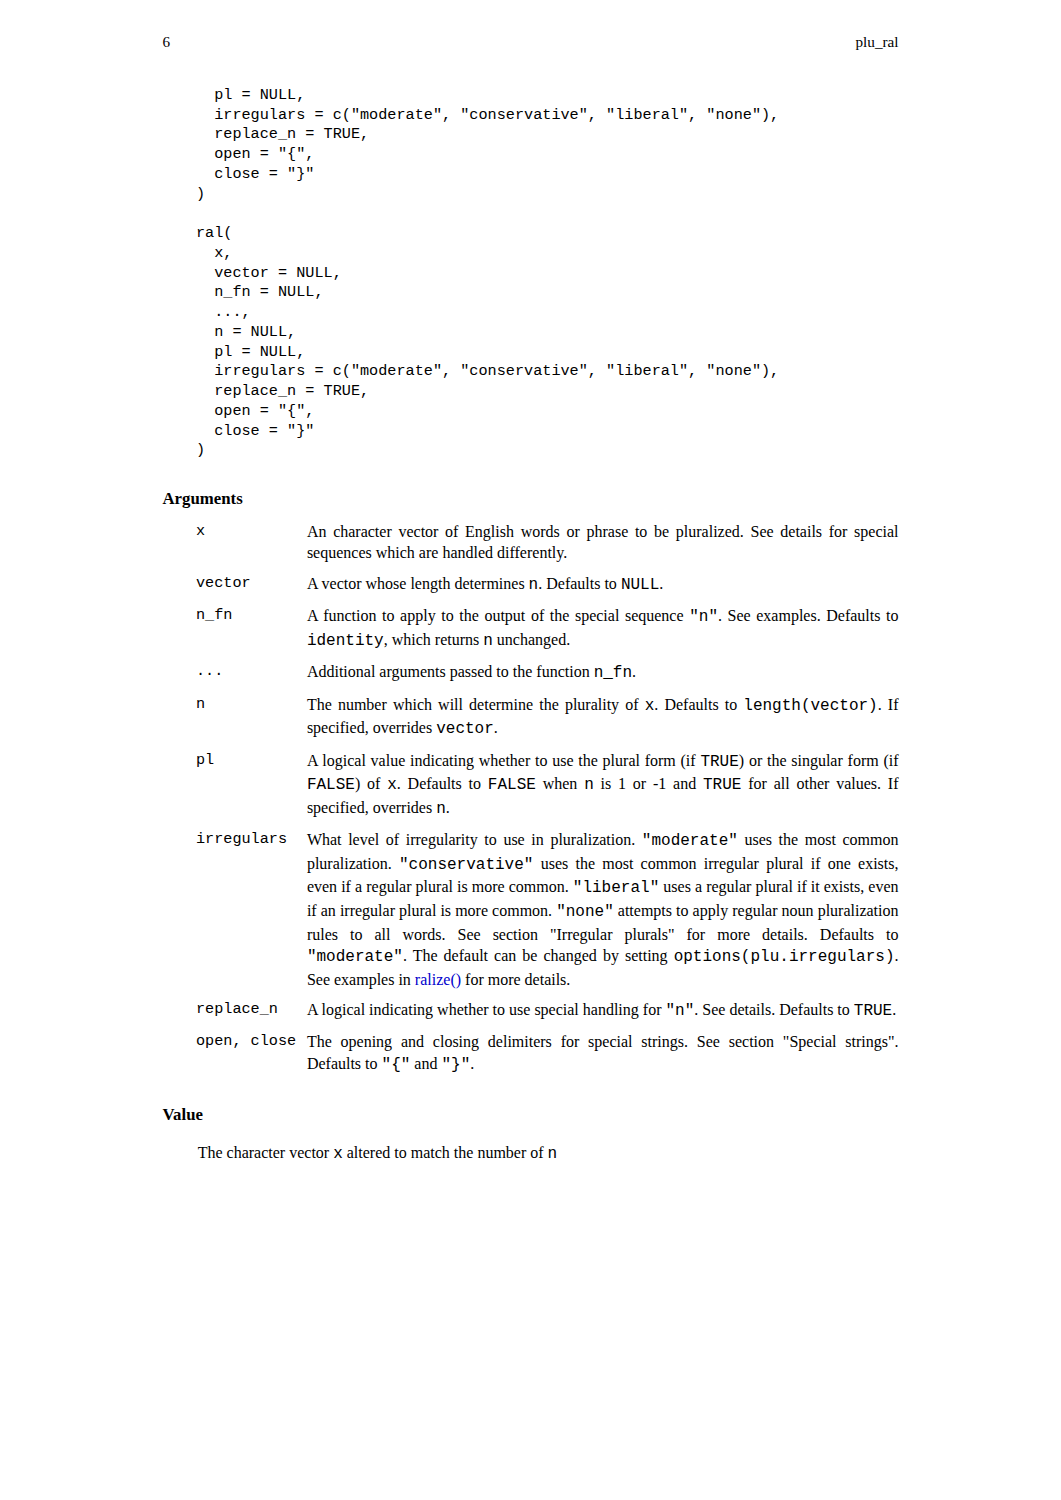6 plu_ral
  pl = NULL,
  irregulars = c("moderate", "conservative", "liberal", "none"),
  replace_n = TRUE,
  open = "{",
  close = "}"
)

ral(
  x,
  vector = NULL,
  n_fn = NULL,
  ...,
  n = NULL,
  pl = NULL,
  irregulars = c("moderate", "conservative", "liberal", "none"),
  replace_n = TRUE,
  open = "{",
  close = "}"
)
Arguments
x
An character vector of English words or phrase to be pluralized. See details for special sequences which are handled differently.
vector
A vector whose length determines n. Defaults to NULL.
n_fn
A function to apply to the output of the special sequence "n". See examples. Defaults to identity, which returns n unchanged.
...
Additional arguments passed to the function n_fn.
n
The number which will determine the plurality of x. Defaults to length(vector). If specified, overrides vector.
pl
A logical value indicating whether to use the plural form (if TRUE) or the singular form (if FALSE) of x. Defaults to FALSE when n is 1 or -1 and TRUE for all other values. If specified, overrides n.
irregulars
What level of irregularity to use in pluralization. "moderate" uses the most common pluralization. "conservative" uses the most common irregular plural if one exists, even if a regular plural is more common. "liberal" uses a regular plural if it exists, even if an irregular plural is more common. "none" attempts to apply regular noun pluralization rules to all words. See section "Irregular plurals" for more details. Defaults to "moderate". The default can be changed by setting options(plu.irregulars). See examples in ralize() for more details.
replace_n
A logical indicating whether to use special handling for "n". See details. Defaults to TRUE.
open, close
The opening and closing delimiters for special strings. See section "Special strings". Defaults to "{" and "}".
Value
The character vector x altered to match the number of n